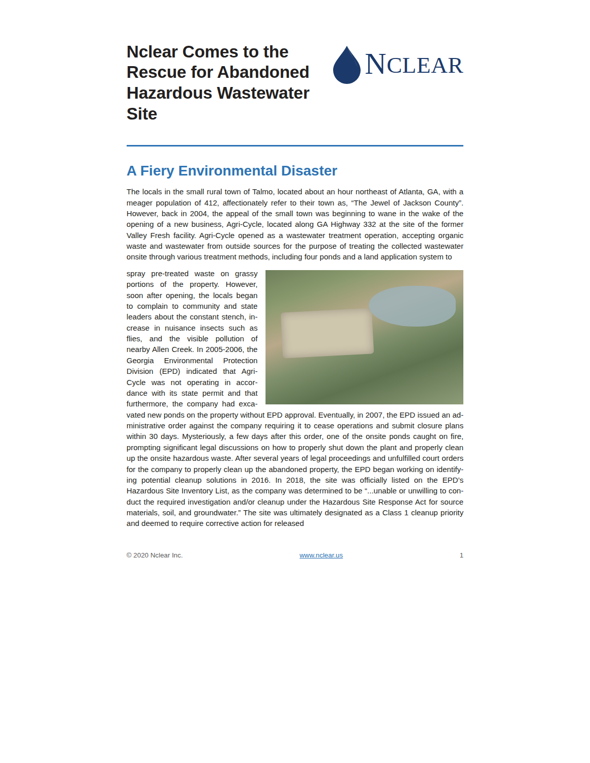Nclear Comes to the Rescue for Abandoned Hazardous Wastewater Site
NCLEAR
A Fiery Environmental Disaster
The locals in the small rural town of Talmo, located about an hour northeast of Atlanta, GA, with a meager population of 412, affectionately refer to their town as, “The Jewel of Jackson County”. However, back in 2004, the appeal of the small town was beginning to wane in the wake of the opening of a new business, Agri-Cycle, located along GA Highway 332 at the site of the former Valley Fresh facility. Agri-Cycle opened as a wastewater treatment operation, accepting organic waste and wastewater from outside sources for the purpose of treating the collected wastewater onsite through various treatment methods, including four ponds and a land application system to
spray pre-treated waste on grassy portions of the property. However, soon after opening, the locals began to complain to community and state leaders about the constant stench, increase in nuisance insects such as flies, and the visible pollution of nearby Allen Creek. In 2005-2006, the Georgia Environmental Protection Division (EPD) indicated that Agri-Cycle was not operating in accordance with its state permit and that furthermore, the company had excavated new ponds on the property without EPD approval. Eventually, in 2007, the EPD issued an administrative order against the company requiring it to cease operations and submit closure plans within 30 days. Mysteriously, a few days after this order, one of the onsite ponds caught on fire, prompting significant legal discussions on how to properly shut down the plant and properly clean up the onsite hazardous waste. After several years of legal proceedings and unfulfilled court orders for the company to properly clean up the abandoned property, the EPD began working on identifying potential cleanup solutions in 2016. In 2018, the site was officially listed on the EPD’s Hazardous Site Inventory List, as the company was determined to be “...unable or unwilling to conduct the required investigation and/or cleanup under the Hazardous Site Response Act for source materials, soil, and groundwater.” The site was ultimately designated as a Class 1 cleanup priority and deemed to require corrective action for released
© 2020 Nclear Inc. www.nclear.us 1